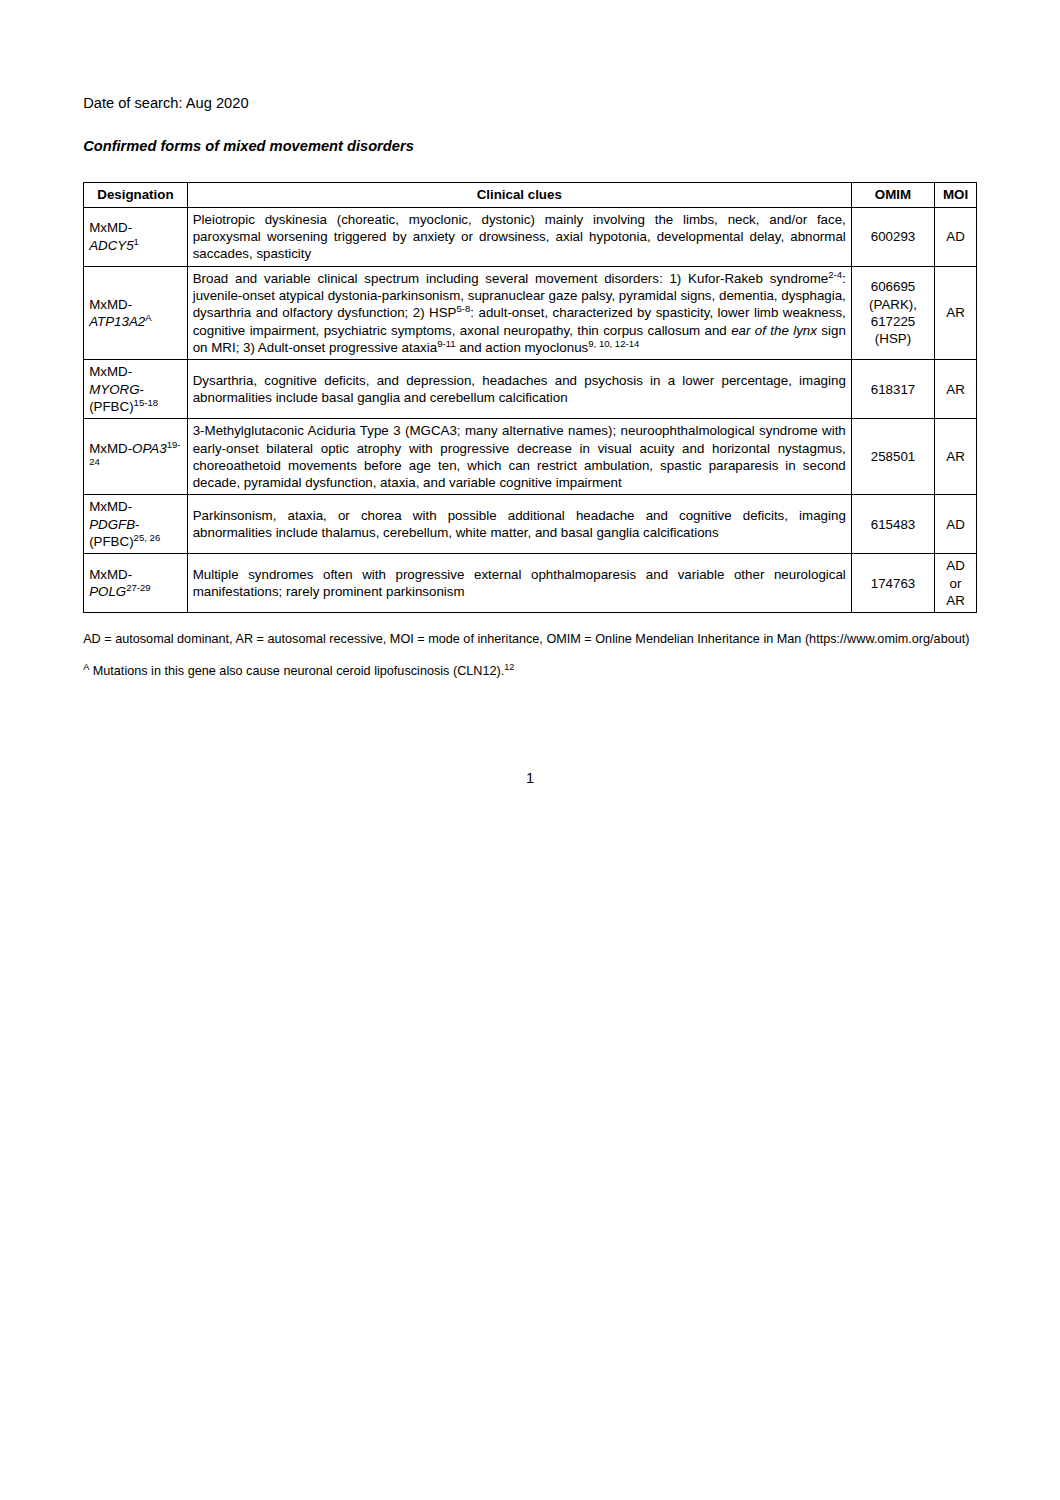Date of search: Aug 2020
Confirmed forms of mixed movement disorders
| Designation | Clinical clues | OMIM | MOI |
| --- | --- | --- | --- |
| MxMD- ADCY5 1 | Pleiotropic dyskinesia (choreatic, myoclonic, dystonic) mainly involving the limbs, neck, and/or face, paroxysmal worsening triggered by anxiety or drowsiness, axial hypotonia, developmental delay, abnormal saccades, spasticity | 600293 | AD |
| MxMD- ATP13A2 A | Broad and variable clinical spectrum including several movement disorders: 1) Kufor-Rakeb syndrome 2-4 : juvenile-onset atypical dystonia-parkinsonism, supranuclear gaze palsy, pyramidal signs, dementia, dysphagia, dysarthria and olfactory dysfunction; 2) HSP 5-8 : adult-onset, characterized by spasticity, lower limb weakness, cognitive impairment, psychiatric symptoms, axonal neuropathy, thin corpus callosum and ear of the lynx sign on MRI; 3) Adult-onset progressive ataxia 9-11 and action myoclonus 9, 10, 12-14 | 606695 (PARK), 617225 (HSP) | AR |
| MxMD- MYORG -(PFBC) 15-18 | Dysarthria, cognitive deficits, and depression, headaches and psychosis in a lower percentage, imaging abnormalities include basal ganglia and cerebellum calcification | 618317 | AR |
| MxMD- OPA3 19-24 | 3-Methylglutaconic Aciduria Type 3 (MGCA3; many alternative names); neuroophthalmological syndrome with early-onset bilateral optic atrophy with progressive decrease in visual acuity and horizontal nystagmus, choreoathetoid movements before age ten, which can restrict ambulation, spastic paraparesis in second decade, pyramidal dysfunction, ataxia, and variable cognitive impairment | 258501 | AR |
| MxMD- PDGFB -(PFBC) 25, 26 | Parkinsonism, ataxia, or chorea with possible additional headache and cognitive deficits, imaging abnormalities include thalamus, cerebellum, white matter, and basal ganglia calcifications | 615483 | AD |
| MxMD- POLG 27-29 | Multiple syndromes often with progressive external ophthalmoparesis and variable other neurological manifestations; rarely prominent parkinsonism | 174763 | AD or AR |
AD = autosomal dominant, AR = autosomal recessive, MOI = mode of inheritance, OMIM = Online Mendelian Inheritance in Man (https://www.omim.org/about)
A Mutations in this gene also cause neuronal ceroid lipofuscinosis (CLN12).12
1